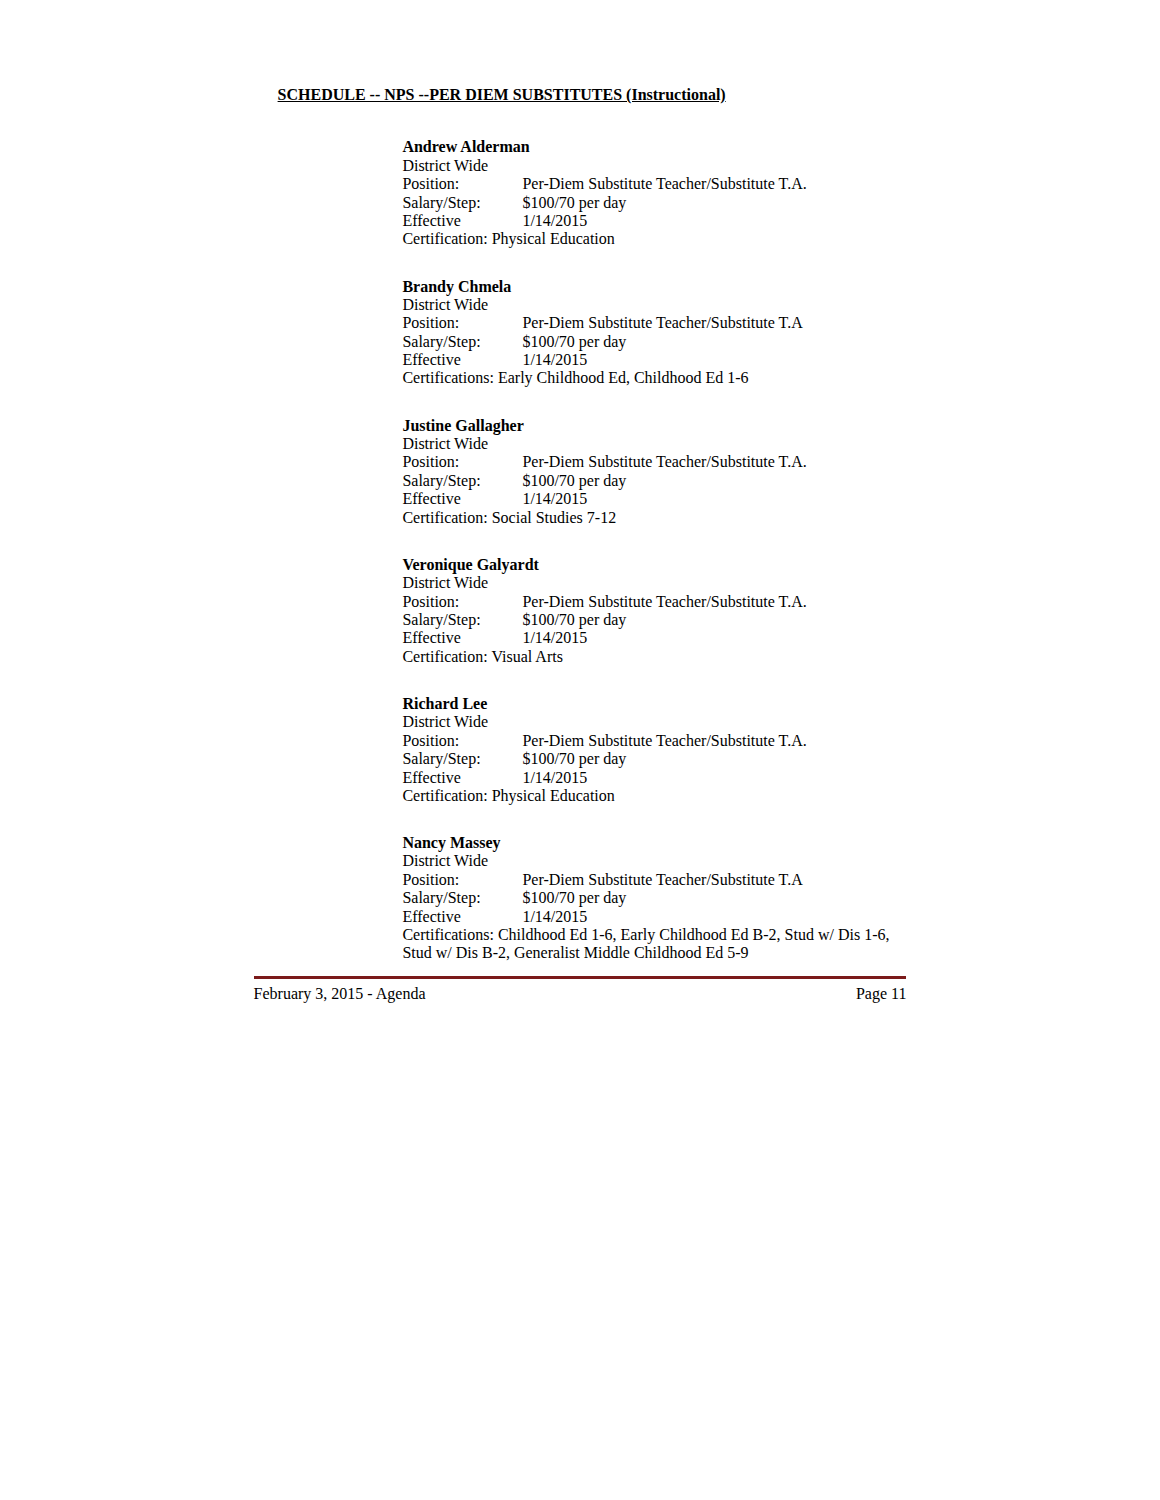SCHEDULE -- NPS --PER DIEM SUBSTITUTES (Instructional)
Andrew Alderman
District Wide
Position: Per-Diem Substitute Teacher/Substitute T.A.
Salary/Step:$100/70 per day
Effective1/14/2015
Certification: Physical Education
Brandy Chmela
District Wide
Position: Per-Diem Substitute Teacher/Substitute T.A
Salary/Step:$100/70 per day
Effective1/14/2015
Certifications: Early Childhood Ed, Childhood Ed 1-6
Justine Gallagher
District Wide
Position: Per-Diem Substitute Teacher/Substitute T.A.
Salary/Step:$100/70 per day
Effective1/14/2015
Certification: Social Studies 7-12
Veronique Galyardt
District Wide
Position: Per-Diem Substitute Teacher/Substitute T.A.
Salary/Step:$100/70 per day
Effective1/14/2015
Certification: Visual Arts
Richard Lee
District Wide
Position: Per-Diem Substitute Teacher/Substitute T.A.
Salary/Step:$100/70 per day
Effective1/14/2015
Certification: Physical Education
Nancy Massey
District Wide
Position: Per-Diem Substitute Teacher/Substitute T.A
Salary/Step:$100/70 per day
Effective1/14/2015
Certifications: Childhood Ed 1-6, Early Childhood Ed B-2, Stud w/ Dis 1-6, Stud w/ Dis B-2, Generalist Middle Childhood Ed 5-9
February 3, 2015 - Agenda Page 11